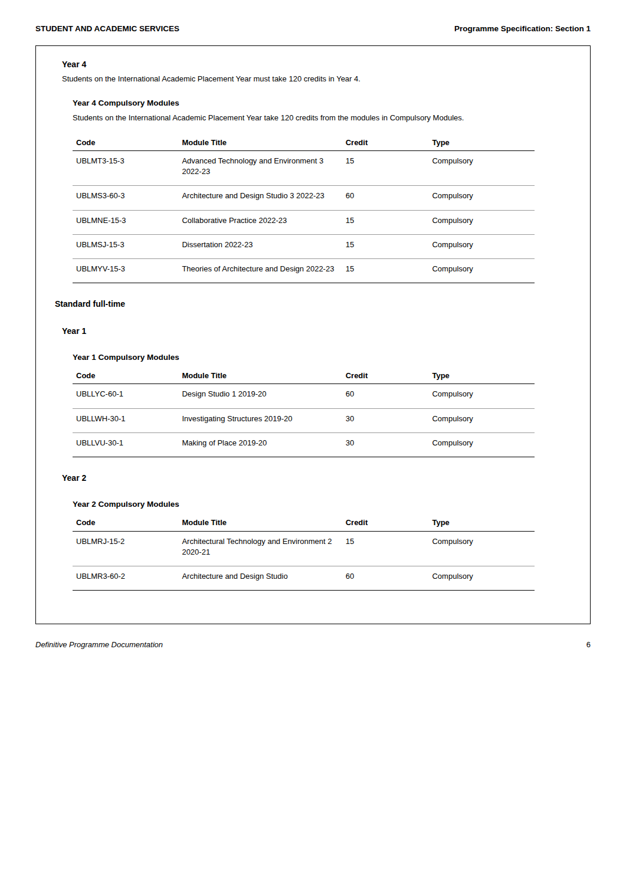STUDENT AND ACADEMIC SERVICES Programme Specification: Section 1
Year 4
Students on the International Academic Placement Year must take 120 credits in Year 4.
Year 4 Compulsory Modules
Students on the International Academic Placement Year take 120 credits from the modules in Compulsory Modules.
| Code | Module Title | Credit | Type |
| --- | --- | --- | --- |
| UBLMT3-15-3 | Advanced Technology and Environment 3 2022-23 | 15 | Compulsory |
| UBLMS3-60-3 | Architecture and Design Studio 3 2022-23 | 60 | Compulsory |
| UBLMNE-15-3 | Collaborative Practice 2022-23 | 15 | Compulsory |
| UBLMSJ-15-3 | Dissertation 2022-23 | 15 | Compulsory |
| UBLMYV-15-3 | Theories of Architecture and Design 2022-23 | 15 | Compulsory |
Standard full-time
Year 1
Year 1 Compulsory Modules
| Code | Module Title | Credit | Type |
| --- | --- | --- | --- |
| UBLLYC-60-1 | Design Studio 1 2019-20 | 60 | Compulsory |
| UBLLWH-30-1 | Investigating Structures 2019-20 | 30 | Compulsory |
| UBLLVU-30-1 | Making of Place 2019-20 | 30 | Compulsory |
Year 2
Year 2 Compulsory Modules
| Code | Module Title | Credit | Type |
| --- | --- | --- | --- |
| UBLMRJ-15-2 | Architectural Technology and Environment 2 2020-21 | 15 | Compulsory |
| UBLMR3-60-2 | Architecture and Design Studio | 60 | Compulsory |
Definitive Programme Documentation 6